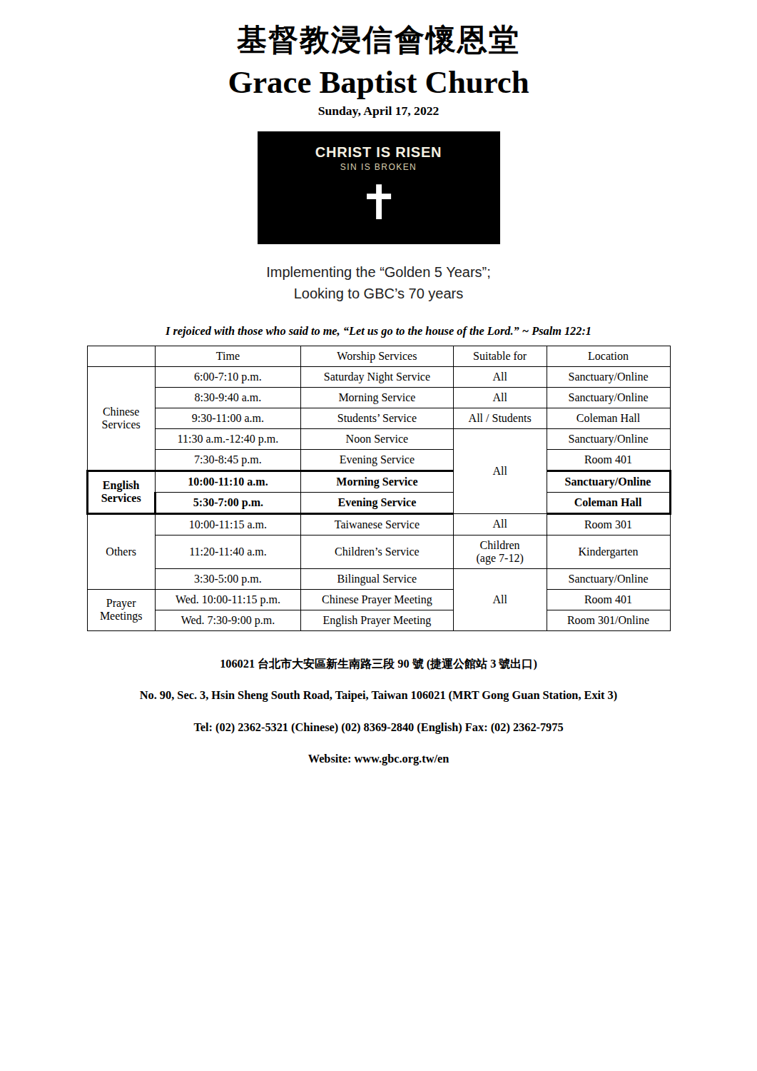基督教浸信會懷恩堂
Grace Baptist Church
Sunday, April 17, 2022
CHRIST IS RISEN
SIN IS BROKEN
✝
Implementing the “Golden 5 Years”;
Looking to GBC’s 70 years
I rejoiced with those who said to me, “Let us go to the house of the Lord.” ~ Psalm 122:1
| | Time | Worship Services | Suitable for | Location |
| --- | --- | --- | --- | --- |
| Chinese Services | 6:00-7:10 p.m. | Saturday Night Service | All | Sanctuary/Online |
| 8:30-9:40 a.m. | Morning Service | All | Sanctuary/Online |
| 9:30-11:00 a.m. | Students’ Service | All / Students | Coleman Hall |
| 11:30 a.m.-12:40 p.m. | Noon Service | All | Sanctuary/Online |
| 7:30-8:45 p.m. | Evening Service | Room 401 |
| English Services | 10:00-11:10 a.m. | Morning Service | Sanctuary/Online |
| 5:30-7:00 p.m. | Evening Service | Coleman Hall |
| Others | 10:00-11:15 a.m. | Taiwanese Service | All | Room 301 |
| 11:20-11:40 a.m. | Children’s Service | Children (age 7-12) | Kindergarten |
| 3:30-5:00 p.m. | Bilingual Service | All | Sanctuary/Online |
| Prayer Meetings | Wed. 10:00-11:15 p.m. | Chinese Prayer Meeting | Room 401 |
| Wed. 7:30-9:00 p.m. | English Prayer Meeting | Room 301/Online |
106021 台北市大安區新生南路三段 90 號 (捷運公館站 3 號出口)
No. 90, Sec. 3, Hsin Sheng South Road, Taipei, Taiwan 106021 (MRT Gong Guan Station, Exit 3)
Tel: (02) 2362-5321 (Chinese) (02) 8369-2840 (English) Fax: (02) 2362-7975
Website: www.gbc.org.tw/en